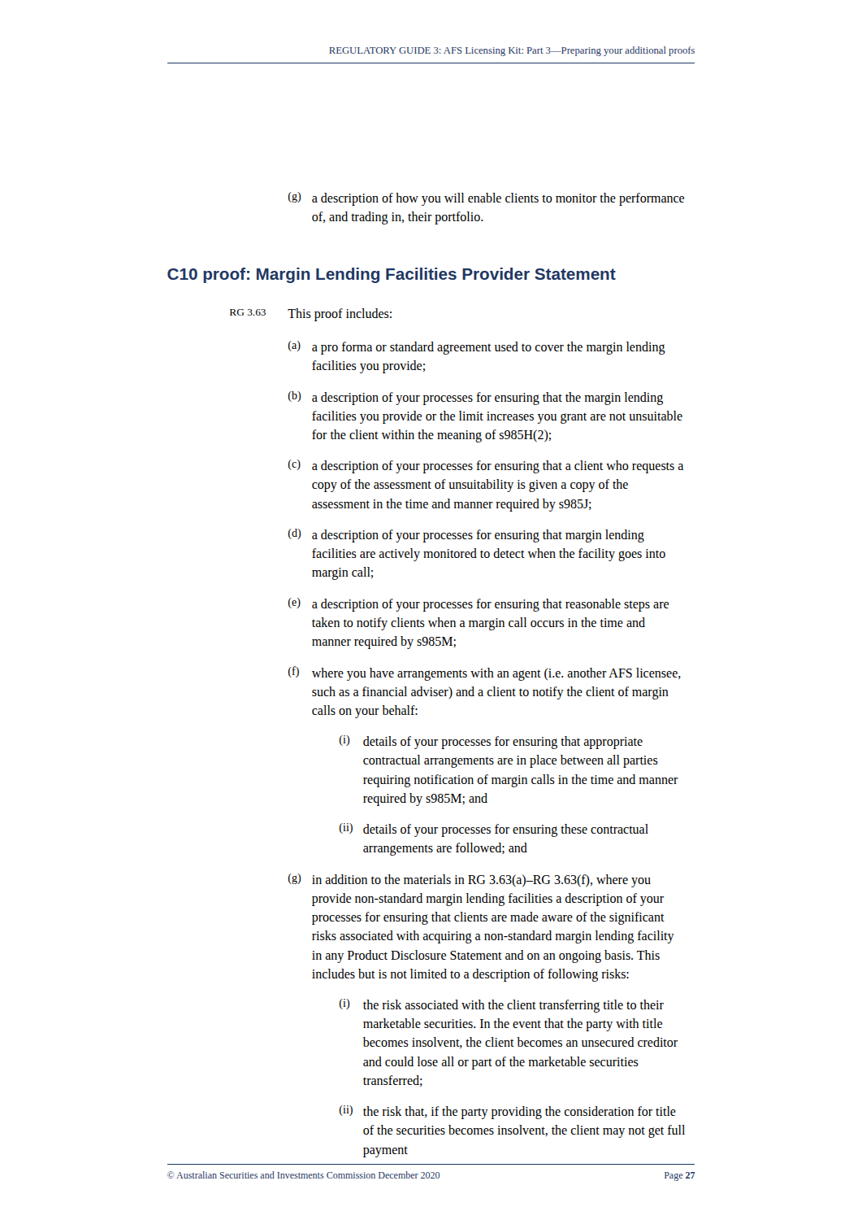REGULATORY GUIDE 3: AFS Licensing Kit: Part 3—Preparing your additional proofs
(g)
a description of how you will enable clients to monitor the performance of, and trading in, their portfolio.
C10 proof: Margin Lending Facilities Provider Statement
RG 3.63
This proof includes:
(a)
a pro forma or standard agreement used to cover the margin lending facilities you provide;
(b)
a description of your processes for ensuring that the margin lending facilities you provide or the limit increases you grant are not unsuitable for the client within the meaning of s985H(2);
(c)
a description of your processes for ensuring that a client who requests a copy of the assessment of unsuitability is given a copy of the assessment in the time and manner required by s985J;
(d)
a description of your processes for ensuring that margin lending facilities are actively monitored to detect when the facility goes into margin call;
(e)
a description of your processes for ensuring that reasonable steps are taken to notify clients when a margin call occurs in the time and manner required by s985M;
(f)
where you have arrangements with an agent (i.e. another AFS licensee, such as a financial adviser) and a client to notify the client of margin calls on your behalf:
(i)
details of your processes for ensuring that appropriate contractual arrangements are in place between all parties requiring notification of margin calls in the time and manner required by s985M; and
(ii)
details of your processes for ensuring these contractual arrangements are followed; and
(g)
in addition to the materials in RG 3.63(a)–RG 3.63(f), where you provide non-standard margin lending facilities a description of your processes for ensuring that clients are made aware of the significant risks associated with acquiring a non-standard margin lending facility in any Product Disclosure Statement and on an ongoing basis. This includes but is not limited to a description of following risks:
(i)
the risk associated with the client transferring title to their marketable securities. In the event that the party with title becomes insolvent, the client becomes an unsecured creditor and could lose all or part of the marketable securities transferred;
(ii)
the risk that, if the party providing the consideration for title of the securities becomes insolvent, the client may not get full payment
© Australian Securities and Investments Commission December 2020
Page 27